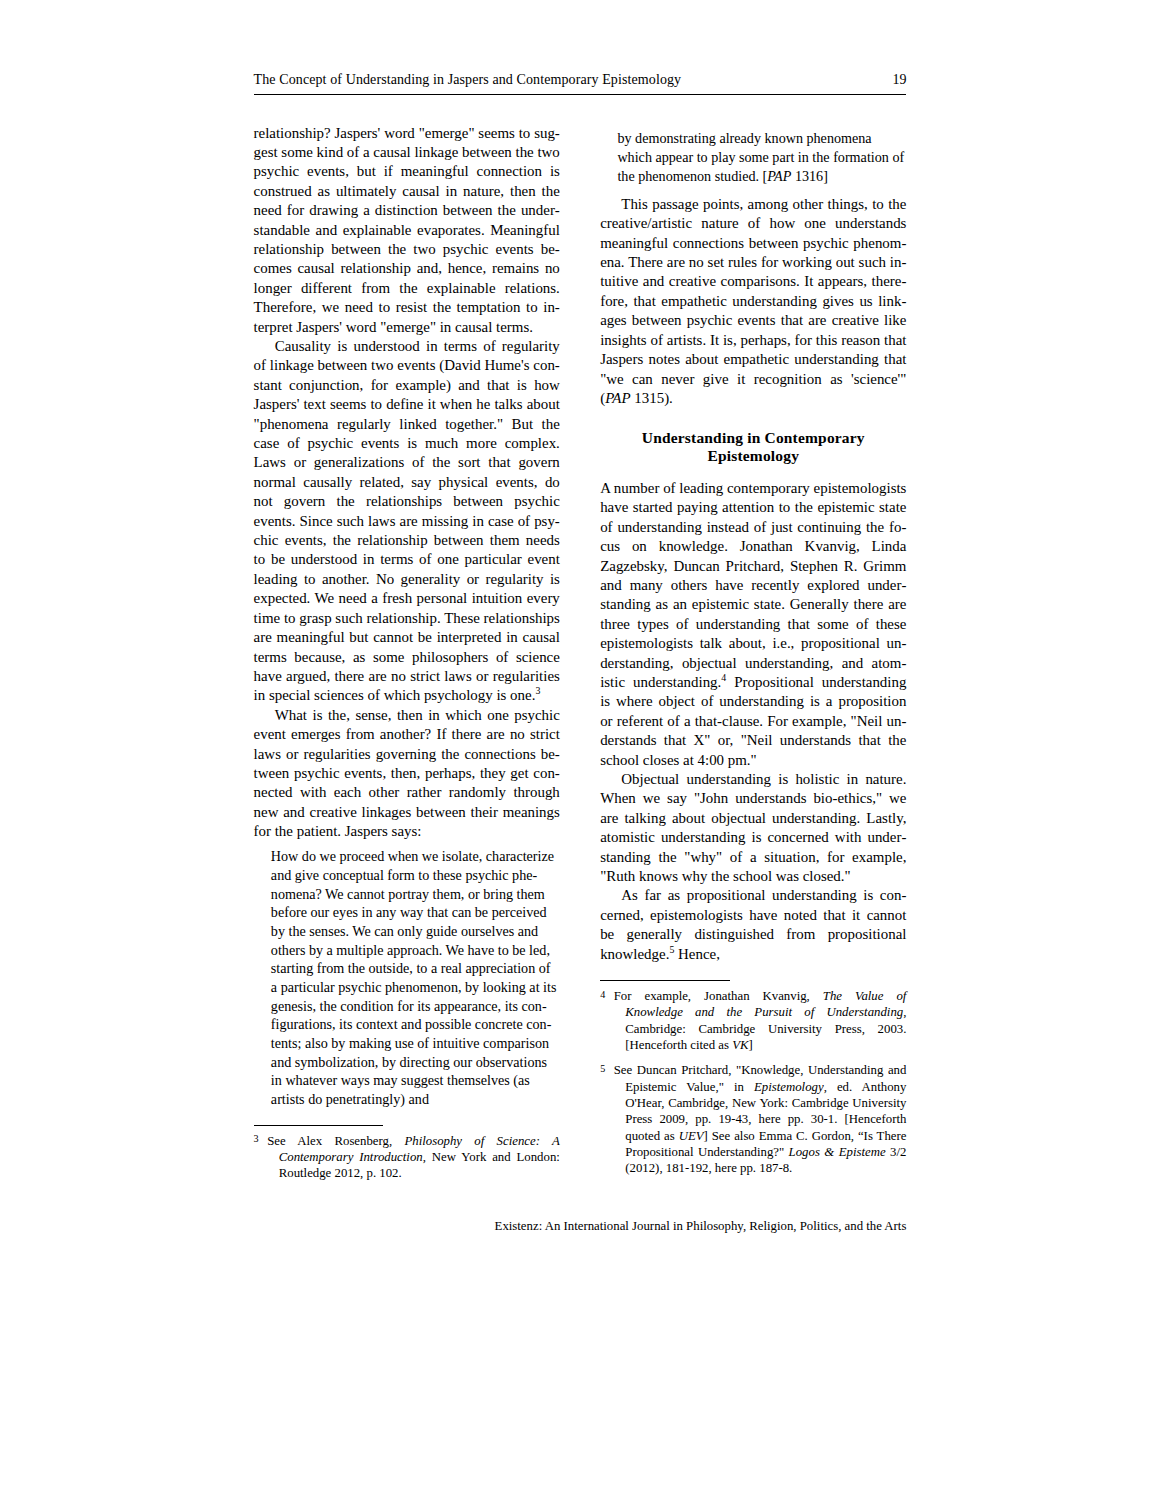The Concept of Understanding in Jaspers and Contemporary Epistemology 19
relationship? Jaspers' word "emerge" seems to suggest some kind of a causal linkage between the two psychic events, but if meaningful connection is construed as ultimately causal in nature, then the need for drawing a distinction between the understandable and explainable evaporates. Meaningful relationship between the two psychic events becomes causal relationship and, hence, remains no longer different from the explainable relations. Therefore, we need to resist the temptation to interpret Jaspers' word "emerge" in causal terms.
Causality is understood in terms of regularity of linkage between two events (David Hume's constant conjunction, for example) and that is how Jaspers' text seems to define it when he talks about "phenomena regularly linked together." But the case of psychic events is much more complex. Laws or generalizations of the sort that govern normal causally related, say physical events, do not govern the relationships between psychic events. Since such laws are missing in case of psychic events, the relationship between them needs to be understood in terms of one particular event leading to another. No generality or regularity is expected. We need a fresh personal intuition every time to grasp such relationship. These relationships are meaningful but cannot be interpreted in causal terms because, as some philosophers of science have argued, there are no strict laws or regularities in special sciences of which psychology is one.3
What is the, sense, then in which one psychic event emerges from another? If there are no strict laws or regularities governing the connections between psychic events, then, perhaps, they get connected with each other rather randomly through new and creative linkages between their meanings for the patient. Jaspers says:
How do we proceed when we isolate, characterize and give conceptual form to these psychic phenomena? We cannot portray them, or bring them before our eyes in any way that can be perceived by the senses. We can only guide ourselves and others by a multiple approach. We have to be led, starting from the outside, to a real appreciation of a particular psychic phenomenon, by looking at its genesis, the condition for its appearance, its configurations, its context and possible concrete contents; also by making use of intuitive comparison and symbolization, by directing our observations in whatever ways may suggest themselves (as artists do penetratingly) and
3
See Alex Rosenberg, Philosophy of Science: A Contemporary Introduction, New York and London: Routledge 2012, p. 102.
by demonstrating already known phenomena which appear to play some part in the formation of the phenomenon studied. [PAP 1316]
This passage points, among other things, to the creative/artistic nature of how one understands meaningful connections between psychic phenomena. There are no set rules for working out such intuitive and creative comparisons. It appears, therefore, that empathetic understanding gives us linkages between psychic events that are creative like insights of artists. It is, perhaps, for this reason that Jaspers notes about empathetic understanding that "we can never give it recognition as 'science'" (PAP 1315).
Understanding in Contemporary Epistemology
A number of leading contemporary epistemologists have started paying attention to the epistemic state of understanding instead of just continuing the focus on knowledge. Jonathan Kvanvig, Linda Zagzebsky, Duncan Pritchard, Stephen R. Grimm and many others have recently explored understanding as an epistemic state. Generally there are three types of understanding that some of these epistemologists talk about, i.e., propositional understanding, objectual understanding, and atomistic understanding.4 Propositional understanding is where object of understanding is a proposition or referent of a that-clause. For example, "Neil understands that X" or, "Neil understands that the school closes at 4:00 pm."
Objectual understanding is holistic in nature. When we say "John understands bio-ethics," we are talking about objectual understanding. Lastly, atomistic understanding is concerned with understanding the "why" of a situation, for example, "Ruth knows why the school was closed."
As far as propositional understanding is concerned, epistemologists have noted that it cannot be generally distinguished from propositional knowledge.5 Hence,
4
For example, Jonathan Kvanvig, The Value of Knowledge and the Pursuit of Understanding, Cambridge: Cambridge University Press, 2003. [Henceforth cited as VK]
5
See Duncan Pritchard, "Knowledge, Understanding and Epistemic Value," in Epistemology, ed. Anthony O'Hear, Cambridge, New York: Cambridge University Press 2009, pp. 19-43, here pp. 30-1. [Henceforth quoted as UEV] See also Emma C. Gordon, “Is There Propositional Understanding?" Logos & Episteme 3/2 (2012), 181-192, here pp. 187-8.
Existenz: An International Journal in Philosophy, Religion, Politics, and the Arts